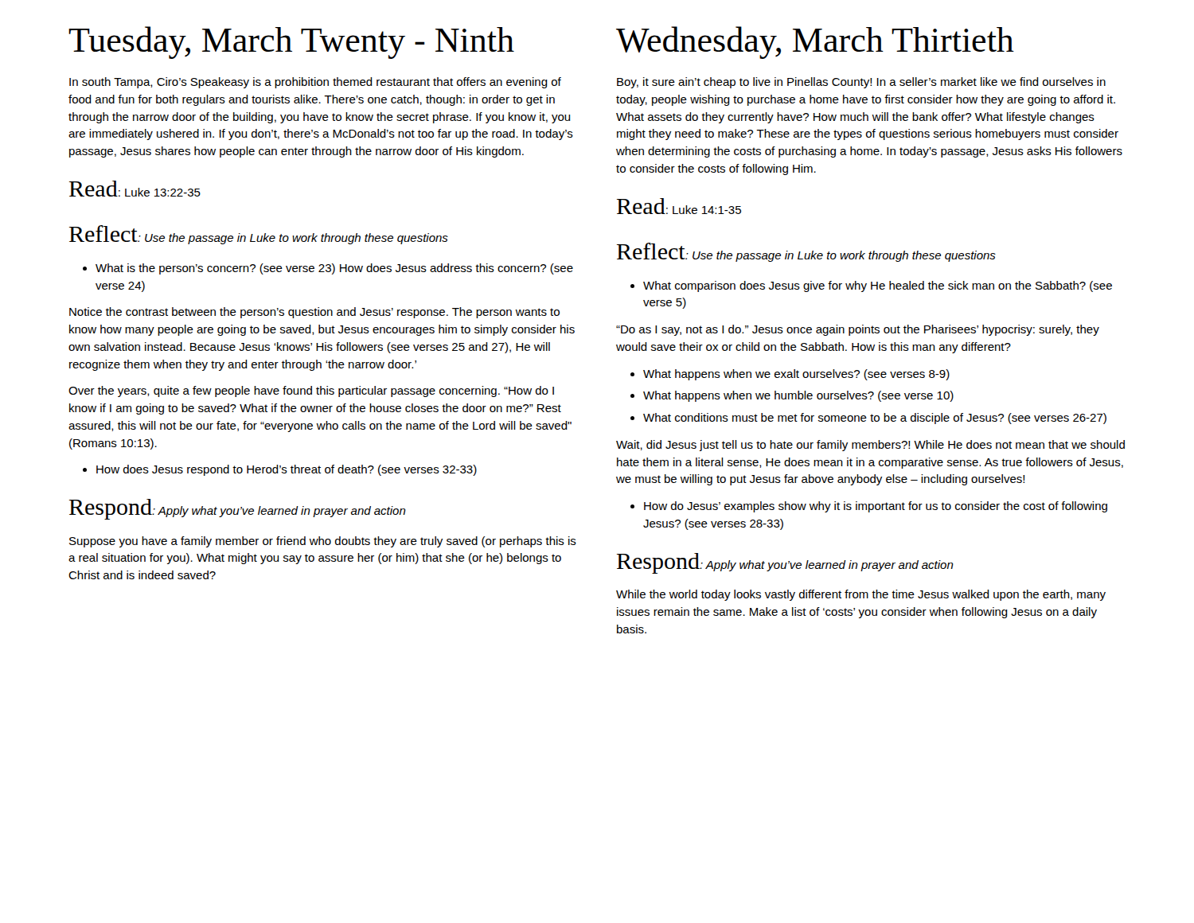Tuesday, March Twenty - Ninth
In south Tampa, Ciro’s Speakeasy is a prohibition themed restaurant that offers an evening of food and fun for both regulars and tourists alike. There’s one catch, though: in order to get in through the narrow door of the building, you have to know the secret phrase. If you know it, you are immediately ushered in. If you don’t, there’s a McDonald’s not too far up the road. In today’s passage, Jesus shares how people can enter through the narrow door of His kingdom.
Read: Luke 13:22-35
Reflect: Use the passage in Luke to work through these questions
What is the person’s concern? (see verse 23) How does Jesus address this concern? (see verse 24)
Notice the contrast between the person’s question and Jesus’ response. The person wants to know how many people are going to be saved, but Jesus encourages him to simply consider his own salvation instead. Because Jesus ‘knows’ His followers (see verses 25 and 27), He will recognize them when they try and enter through ‘the narrow door.’
Over the years, quite a few people have found this particular passage concerning. “How do I know if I am going to be saved? What if the owner of the house closes the door on me?” Rest assured, this will not be our fate, for “everyone who calls on the name of the Lord will be saved" (Romans 10:13).
How does Jesus respond to Herod’s threat of death? (see verses 32-33)
Respond: Apply what you’ve learned in prayer and action
Suppose you have a family member or friend who doubts they are truly saved (or perhaps this is a real situation for you). What might you say to assure her (or him) that she (or he) belongs to Christ and is indeed saved?
Wednesday, March Thirtieth
Boy, it sure ain’t cheap to live in Pinellas County! In a seller’s market like we find ourselves in today, people wishing to purchase a home have to first consider how they are going to afford it. What assets do they currently have? How much will the bank offer? What lifestyle changes might they need to make? These are the types of questions serious homebuyers must consider when determining the costs of purchasing a home. In today’s passage, Jesus asks His followers to consider the costs of following Him.
Read: Luke 14:1-35
Reflect: Use the passage in Luke to work through these questions
What comparison does Jesus give for why He healed the sick man on the Sabbath? (see verse 5)
“Do as I say, not as I do.” Jesus once again points out the Pharisees’ hypocrisy: surely, they would save their ox or child on the Sabbath. How is this man any different?
What happens when we exalt ourselves? (see verses 8-9)
What happens when we humble ourselves? (see verse 10)
What conditions must be met for someone to be a disciple of Jesus? (see verses 26-27)
Wait, did Jesus just tell us to hate our family members?! While He does not mean that we should hate them in a literal sense, He does mean it in a comparative sense. As true followers of Jesus, we must be willing to put Jesus far above anybody else – including ourselves!
How do Jesus’ examples show why it is important for us to consider the cost of following Jesus? (see verses 28-33)
Respond: Apply what you’ve learned in prayer and action
While the world today looks vastly different from the time Jesus walked upon the earth, many issues remain the same. Make a list of ‘costs’ you consider when following Jesus on a daily basis.